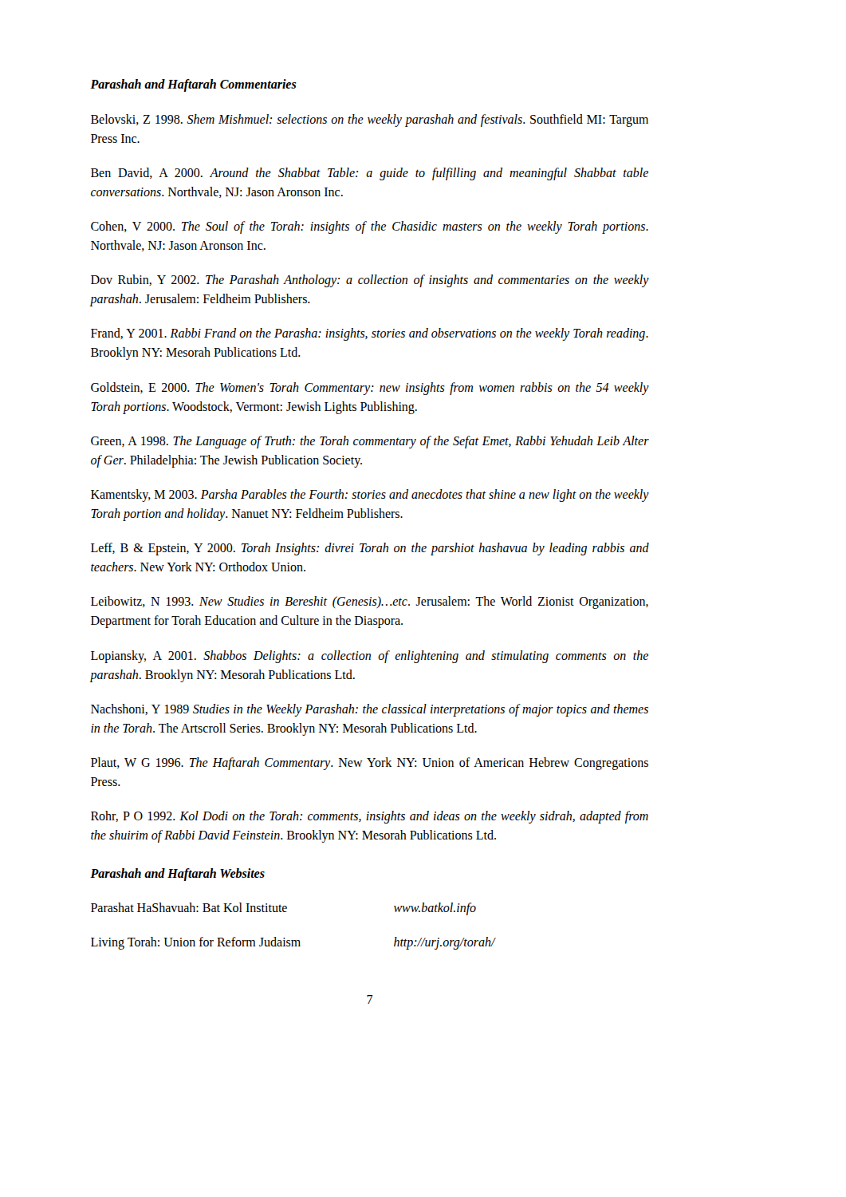Parashah and Haftarah Commentaries
Belovski, Z 1998. Shem Mishmuel: selections on the weekly parashah and festivals. Southfield MI: Targum Press Inc.
Ben David, A 2000. Around the Shabbat Table: a guide to fulfilling and meaningful Shabbat table conversations. Northvale, NJ: Jason Aronson Inc.
Cohen, V 2000. The Soul of the Torah: insights of the Chasidic masters on the weekly Torah portions. Northvale, NJ: Jason Aronson Inc.
Dov Rubin, Y 2002. The Parashah Anthology: a collection of insights and commentaries on the weekly parashah. Jerusalem: Feldheim Publishers.
Frand, Y 2001. Rabbi Frand on the Parasha: insights, stories and observations on the weekly Torah reading. Brooklyn NY: Mesorah Publications Ltd.
Goldstein, E 2000. The Women's Torah Commentary: new insights from women rabbis on the 54 weekly Torah portions. Woodstock, Vermont: Jewish Lights Publishing.
Green, A 1998. The Language of Truth: the Torah commentary of the Sefat Emet, Rabbi Yehudah Leib Alter of Ger. Philadelphia: The Jewish Publication Society.
Kamentsky, M 2003. Parsha Parables the Fourth: stories and anecdotes that shine a new light on the weekly Torah portion and holiday. Nanuet NY: Feldheim Publishers.
Leff, B & Epstein, Y 2000. Torah Insights: divrei Torah on the parshiot hashavua by leading rabbis and teachers. New York NY: Orthodox Union.
Leibowitz, N 1993. New Studies in Bereshit (Genesis)…etc. Jerusalem: The World Zionist Organization, Department for Torah Education and Culture in the Diaspora.
Lopiansky, A 2001. Shabbos Delights: a collection of enlightening and stimulating comments on the parashah. Brooklyn NY: Mesorah Publications Ltd.
Nachshoni, Y 1989 Studies in the Weekly Parashah: the classical interpretations of major topics and themes in the Torah. The Artscroll Series. Brooklyn NY: Mesorah Publications Ltd.
Plaut, W G 1996. The Haftarah Commentary. New York NY: Union of American Hebrew Congregations Press.
Rohr, P O 1992. Kol Dodi on the Torah: comments, insights and ideas on the weekly sidrah, adapted from the shuirim of Rabbi David Feinstein. Brooklyn NY: Mesorah Publications Ltd.
Parashah and Haftarah Websites
Parashat HaShavuah: Bat Kol Institute www.batkol.info
Living Torah: Union for Reform Judaism http://urj.org/torah/
7